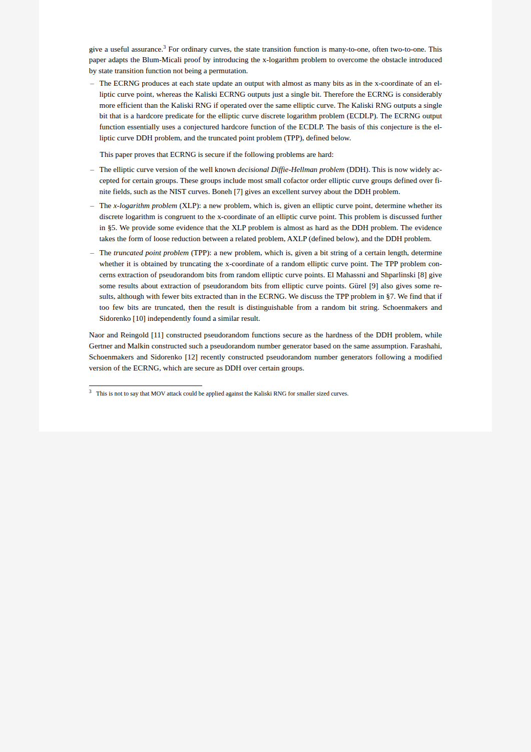give a useful assurance.3 For ordinary curves, the state transition function is many-to-one, often two-to-one. This paper adapts the Blum-Micali proof by introducing the x-logarithm problem to overcome the obstacle introduced by state transition function not being a permutation.
The ECRNG produces at each state update an output with almost as many bits as in the x-coordinate of an elliptic curve point, whereas the Kaliski ECRNG outputs just a single bit. Therefore the ECRNG is considerably more efficient than the Kaliski RNG if operated over the same elliptic curve. The Kaliski RNG outputs a single bit that is a hardcore predicate for the elliptic curve discrete logarithm problem (ECDLP). The ECRNG output function essentially uses a conjectured hardcore function of the ECDLP. The basis of this conjecture is the elliptic curve DDH problem, and the truncated point problem (TPP), defined below.
This paper proves that ECRNG is secure if the following problems are hard:
The elliptic curve version of the well known decisional Diffie-Hellman problem (DDH). This is now widely accepted for certain groups. These groups include most small cofactor order elliptic curve groups defined over finite fields, such as the NIST curves. Boneh [7] gives an excellent survey about the DDH problem.
The x-logarithm problem (XLP): a new problem, which is, given an elliptic curve point, determine whether its discrete logarithm is congruent to the x-coordinate of an elliptic curve point. This problem is discussed further in §5. We provide some evidence that the XLP problem is almost as hard as the DDH problem. The evidence takes the form of loose reduction between a related problem, AXLP (defined below), and the DDH problem.
The truncated point problem (TPP): a new problem, which is, given a bit string of a certain length, determine whether it is obtained by truncating the x-coordinate of a random elliptic curve point. The TPP problem concerns extraction of pseudorandom bits from random elliptic curve points. El Mahassni and Shparlinski [8] give some results about extraction of pseudorandom bits from elliptic curve points. Gürel [9] also gives some results, although with fewer bits extracted than in the ECRNG. We discuss the TPP problem in §7. We find that if too few bits are truncated, then the result is distinguishable from a random bit string. Schoenmakers and Sidorenko [10] independently found a similar result.
Naor and Reingold [11] constructed pseudorandom functions secure as the hardness of the DDH problem, while Gertner and Malkin constructed such a pseudorandom number generator based on the same assumption. Farashahi, Schoenmakers and Sidorenko [12] recently constructed pseudorandom number generators following a modified version of the ECRNG, which are secure as DDH over certain groups.
3 This is not to say that MOV attack could be applied against the Kaliski RNG for smaller sized curves.